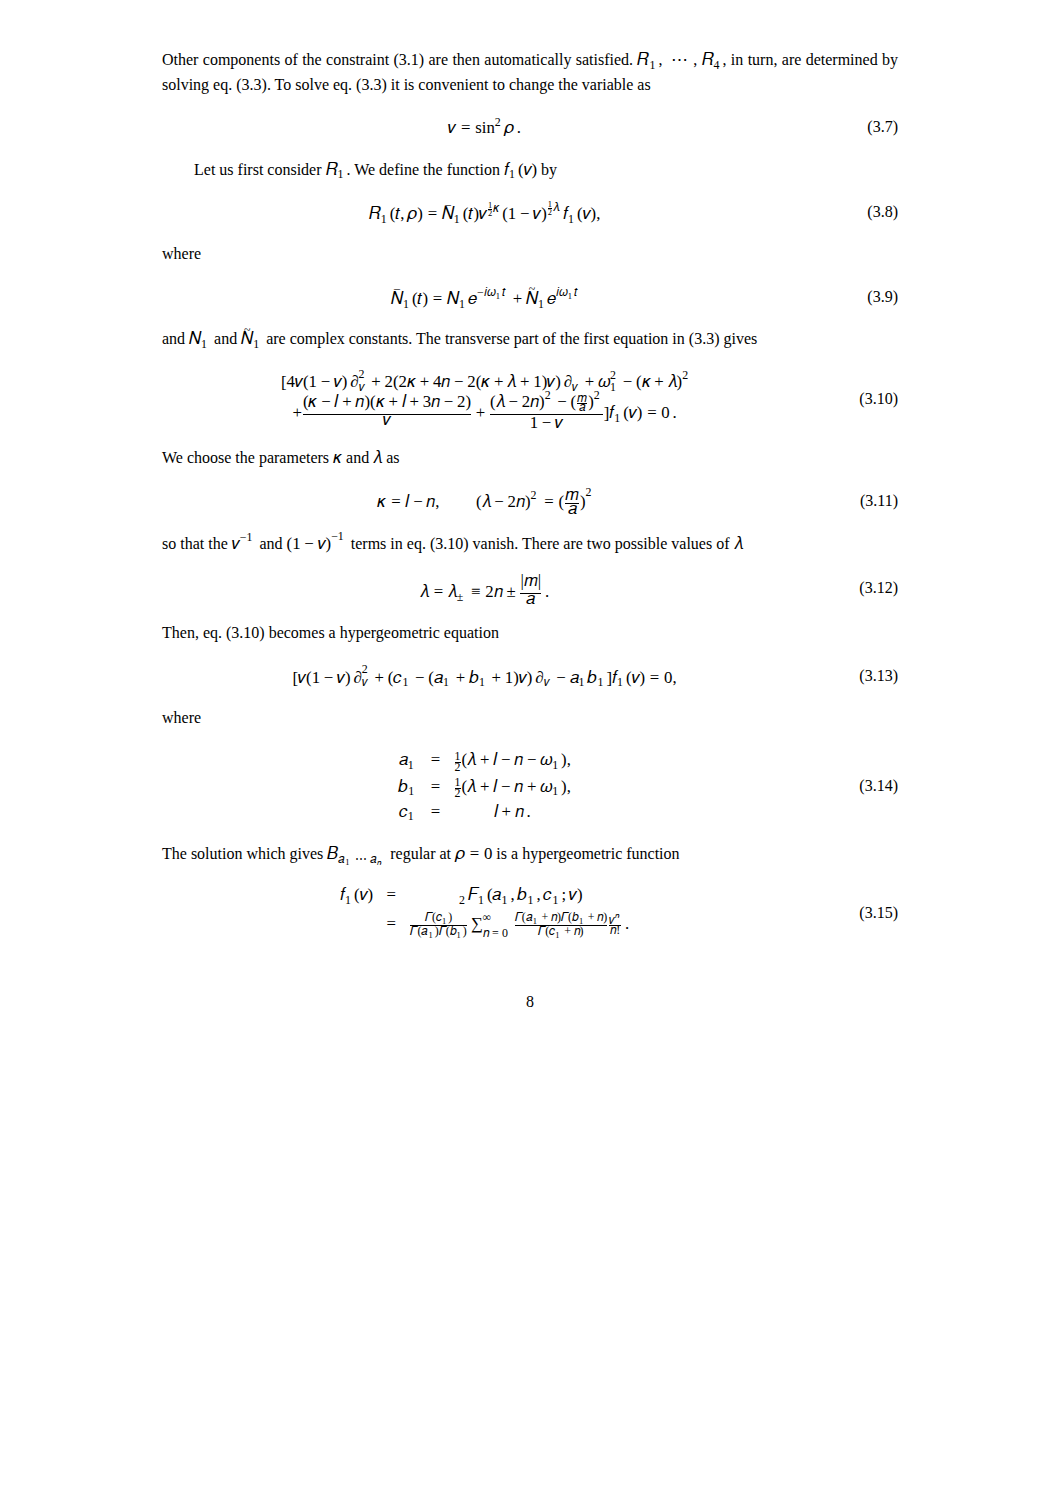Other components of the constraint (3.1) are then automatically satisfied. R1, ⋯, R4, in turn, are determined by solving eq. (3.3). To solve eq. (3.3) it is convenient to change the variable as
v=sin2⁡ρ.
(3.7)
Let us first consider R1. We define the function f1(v) by
R1(t,ρ) = N¯1(t) v12κ (1−v)12λ f1(v),
(3.8)
where
N¯1(t) = N1e−iω1t + N~1eiω1t
(3.9)
and N1 and N~1 are complex constants. The transverse part of the first equation in (3.3) gives
[ 4v(1−v)∂v2 +2 (2κ+4n−2(κ+λ+1)v) ∂v +ω12 −(κ+λ)2 + (κ−l+n)(κ+l+3n−2) v + (λ−2n)2−(ma)2 1−v ] f1(v)=0.
(3.10)
We choose the parameters κ and λ as
κ=l−n, (λ−2n)2 = (ma)2
(3.11)
so that the v−1 and (1−v)−1 terms in eq. (3.10) vanish. There are two possible values of λ
λ=λ±≡2n±|m|a.
(3.12)
Then, eq. (3.10) becomes a hypergeometric equation
[ v(1−v)∂v2 + (c1−(a1+b1+1)v) ∂v −a1b1 ] f1(v)=0,
(3.13)
where
a1 = 12(λ+l−n−ω1), b1 = 12(λ+l−n+ω1), c1 = l+n.
(3.14)
The solution which gives Ba1⋯an regular at ρ=0 is a hypergeometric function
f1(v) = 2F1(a1,b1,c1;v) = Γ(c1)Γ(a1)Γ(b1) ∑n=0∞ Γ(a1+n)Γ(b1+n)Γ(c1+n) vnn!.
(3.15)
8